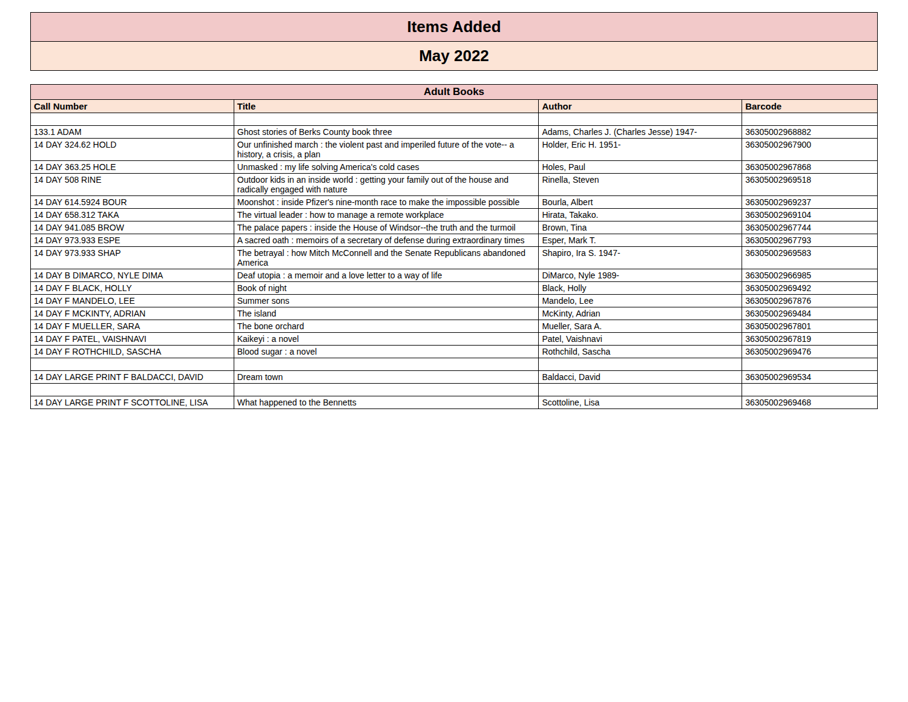| Items Added |
| May 2022 |
| Adult Books |
| Call Number | Title | Author | Barcode |
| 133.1 ADAM | Ghost stories of Berks County book three | Adams, Charles J. (Charles Jesse) 1947- | 36305002968882 |
| 14 DAY 324.62 HOLD | Our unfinished march : the violent past and imperiled future of the vote-- a history, a crisis, a plan | Holder, Eric H. 1951- | 36305002967900 |
| 14 DAY 363.25 HOLE | Unmasked : my life solving America's cold cases | Holes, Paul | 36305002967868 |
| 14 DAY 508 RINE | Outdoor kids in an inside world : getting your family out of the house and radically engaged with nature | Rinella, Steven | 36305002969518 |
| 14 DAY 614.5924 BOUR | Moonshot : inside Pfizer's nine-month race to make the impossible possible | Bourla, Albert | 36305002969237 |
| 14 DAY 658.312 TAKA | The virtual leader : how to manage a remote workplace | Hirata, Takako. | 36305002969104 |
| 14 DAY 941.085 BROW | The palace papers : inside the House of Windsor--the truth and the turmoil | Brown, Tina | 36305002967744 |
| 14 DAY 973.933 ESPE | A sacred oath : memoirs of a secretary of defense during extraordinary times | Esper, Mark T. | 36305002967793 |
| 14 DAY 973.933 SHAP | The betrayal : how Mitch McConnell and the Senate Republicans abandoned America | Shapiro, Ira S. 1947- | 36305002969583 |
| 14 DAY B DIMARCO, NYLE DIMA | Deaf utopia : a memoir and a love letter to a way of life | DiMarco, Nyle 1989- | 36305002966985 |
| 14 DAY F BLACK, HOLLY | Book of night | Black, Holly | 36305002969492 |
| 14 DAY F MANDELO, LEE | Summer sons | Mandelo, Lee | 36305002967876 |
| 14 DAY F MCKINTY, ADRIAN | The island | McKinty, Adrian | 36305002969484 |
| 14 DAY F MUELLER, SARA | The bone orchard | Mueller, Sara A. | 36305002967801 |
| 14 DAY F PATEL, VAISHNAVI | Kaikeyi : a novel | Patel, Vaishnavi | 36305002967819 |
| 14 DAY F ROTHCHILD, SASCHA | Blood sugar : a novel | Rothchild, Sascha | 36305002969476 |
| 14 DAY LARGE PRINT F BALDACCI, DAVID | Dream town | Baldacci, David | 36305002969534 |
| 14 DAY LARGE PRINT F SCOTTOLINE, LISA | What happened to the Bennetts | Scottoline, Lisa | 36305002969468 |